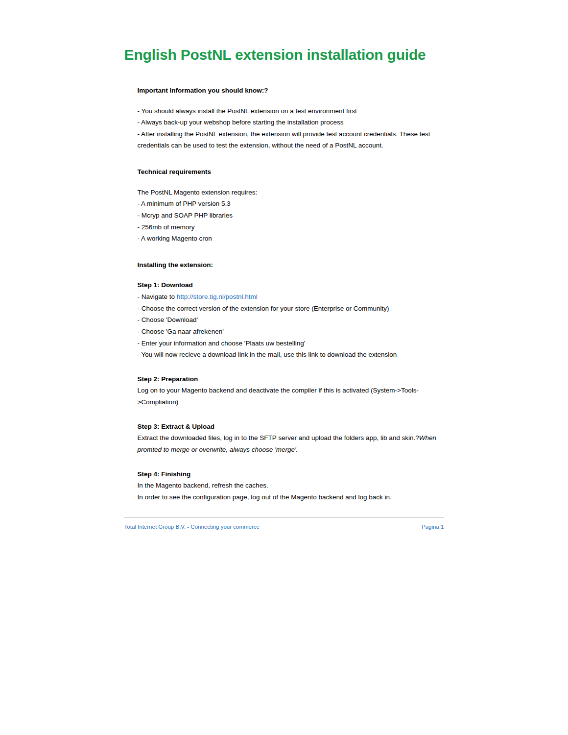English PostNL extension installation guide
Important information you should know:?
- You should always install the PostNL extension on a test environment first
- Always back-up your webshop before starting the installation process
- After installing the PostNL extension, the extension will provide test account credentials. These test credentials can be used to test the extension, without the need of a PostNL account.
Technical requirements
The PostNL Magento extension requires:
- A minimum of PHP version 5.3
- Mcryp and SOAP PHP libraries
- 256mb of memory
- A working Magento cron
Installing the extension:
Step 1: Download
- Navigate to http://store.tig.nl/postnl.html
- Choose the correct version of the extension for your store (Enterprise or Community)
- Choose 'Download'
- Choose 'Ga naar afrekenen'
- Enter your information and choose 'Plaats uw bestelling'
- You will now recieve a download link in the mail, use this link to download the extension
Step 2: Preparation
Log on to your Magento backend and deactivate the compiler if this is activated (System->Tools->Compliation)
Step 3: Extract & Upload
Extract the downloaded files, log in to the SFTP server and upload the folders app, lib and skin.?When promted to merge or overwrite, always choose 'merge'.
Step 4: Finishing
In the Magento backend, refresh the caches.
In order to see the configuration page, log out of the Magento backend and log back in.
Total Internet Group B.V. - Connecting your commerce Pagina 1